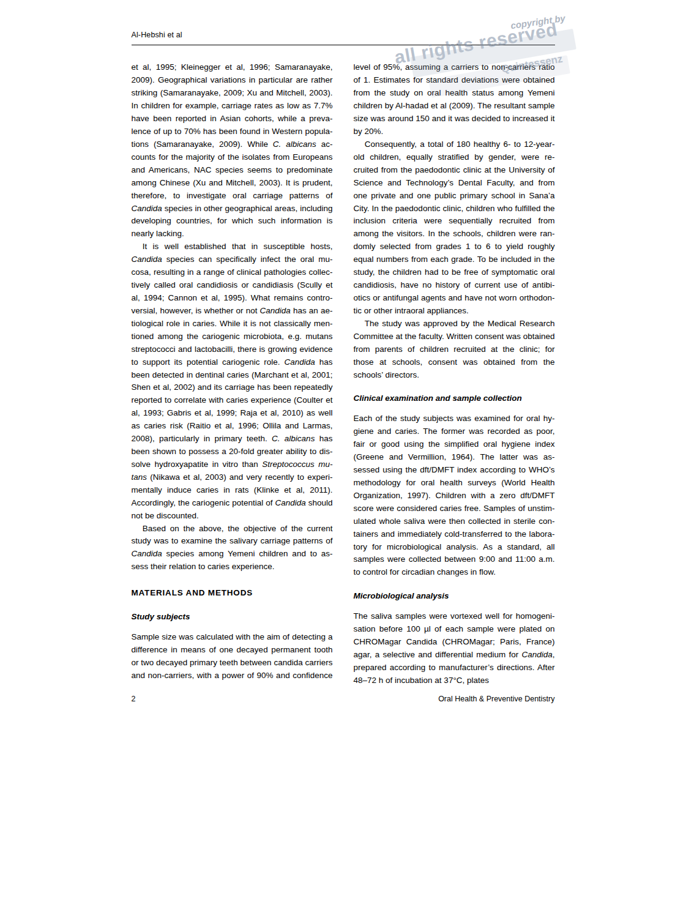copyright by
all rights reserved
Quintessenz
Al-Hebshi et al
et al, 1995; Kleinegger et al, 1996; Samaranayake, 2009). Geographical variations in particular are rather striking (Samaranayake, 2009; Xu and Mitchell, 2003). In children for example, carriage rates as low as 7.7% have been reported in Asian cohorts, while a prevalence of up to 70% has been found in Western populations (Samaranayake, 2009). While C. albicans accounts for the majority of the isolates from Europeans and Americans, NAC species seems to predominate among Chinese (Xu and Mitchell, 2003). It is prudent, therefore, to investigate oral carriage patterns of Candida species in other geographical areas, including developing countries, for which such information is nearly lacking.
It is well established that in susceptible hosts, Candida species can specifically infect the oral mucosa, resulting in a range of clinical pathologies collectively called oral candidiosis or candidiasis (Scully et al, 1994; Cannon et al, 1995). What remains controversial, however, is whether or not Candida has an aetiological role in caries. While it is not classically mentioned among the cariogenic microbiota, e.g. mutans streptococci and lactobacilli, there is growing evidence to support its potential cariogenic role. Candida has been detected in dentinal caries (Marchant et al, 2001; Shen et al, 2002) and its carriage has been repeatedly reported to correlate with caries experience (Coulter et al, 1993; Gabris et al, 1999; Raja et al, 2010) as well as caries risk (Raitio et al, 1996; Ollila and Larmas, 2008), particularly in primary teeth. C. albicans has been shown to possess a 20-fold greater ability to dissolve hydroxyapatite in vitro than Streptococcus mutans (Nikawa et al, 2003) and very recently to experimentally induce caries in rats (Klinke et al, 2011). Accordingly, the cariogenic potential of Candida should not be discounted.
Based on the above, the objective of the current study was to examine the salivary carriage patterns of Candida species among Yemeni children and to assess their relation to caries experience.
MATERIALS AND METHODS
Study subjects
Sample size was calculated with the aim of detecting a difference in means of one decayed permanent tooth or two decayed primary teeth between candida carriers and non-carriers, with a power of 90% and confidence level of 95%, assuming a carriers to non-carriers ratio of 1. Estimates for standard deviations were obtained from the study on oral health status among Yemeni children by Al-hadad et al (2009). The resultant sample size was around 150 and it was decided to increased it by 20%.
Consequently, a total of 180 healthy 6- to 12-year-old children, equally stratified by gender, were recruited from the paedodontic clinic at the University of Science and Technology’s Dental Faculty, and from one private and one public primary school in Sana’a City. In the paedodontic clinic, children who fulfilled the inclusion criteria were sequentially recruited from among the visitors. In the schools, children were randomly selected from grades 1 to 6 to yield roughly equal numbers from each grade. To be included in the study, the children had to be free of symptomatic oral candidiosis, have no history of current use of antibiotics or antifungal agents and have not worn orthodontic or other intraoral appliances.
The study was approved by the Medical Research Committee at the faculty. Written consent was obtained from parents of children recruited at the clinic; for those at schools, consent was obtained from the schools’ directors.
Clinical examination and sample collection
Each of the study subjects was examined for oral hygiene and caries. The former was recorded as poor, fair or good using the simplified oral hygiene index (Greene and Vermillion, 1964). The latter was assessed using the dft/DMFT index according to WHO’s methodology for oral health surveys (World Health Organization, 1997). Children with a zero dft/DMFT score were considered caries free. Samples of unstimulated whole saliva were then collected in sterile containers and immediately cold-transferred to the laboratory for microbiological analysis. As a standard, all samples were collected between 9:00 and 11:00 a.m. to control for circadian changes in flow.
Microbiological analysis
The saliva samples were vortexed well for homogenisation before 100 µl of each sample were plated on CHROMagar Candida (CHROMagar; Paris, France) agar, a selective and differential medium for Candida, prepared according to manufacturer’s directions. After 48–72 h of incubation at 37°C, plates
2 Oral Health & Preventive Dentistry